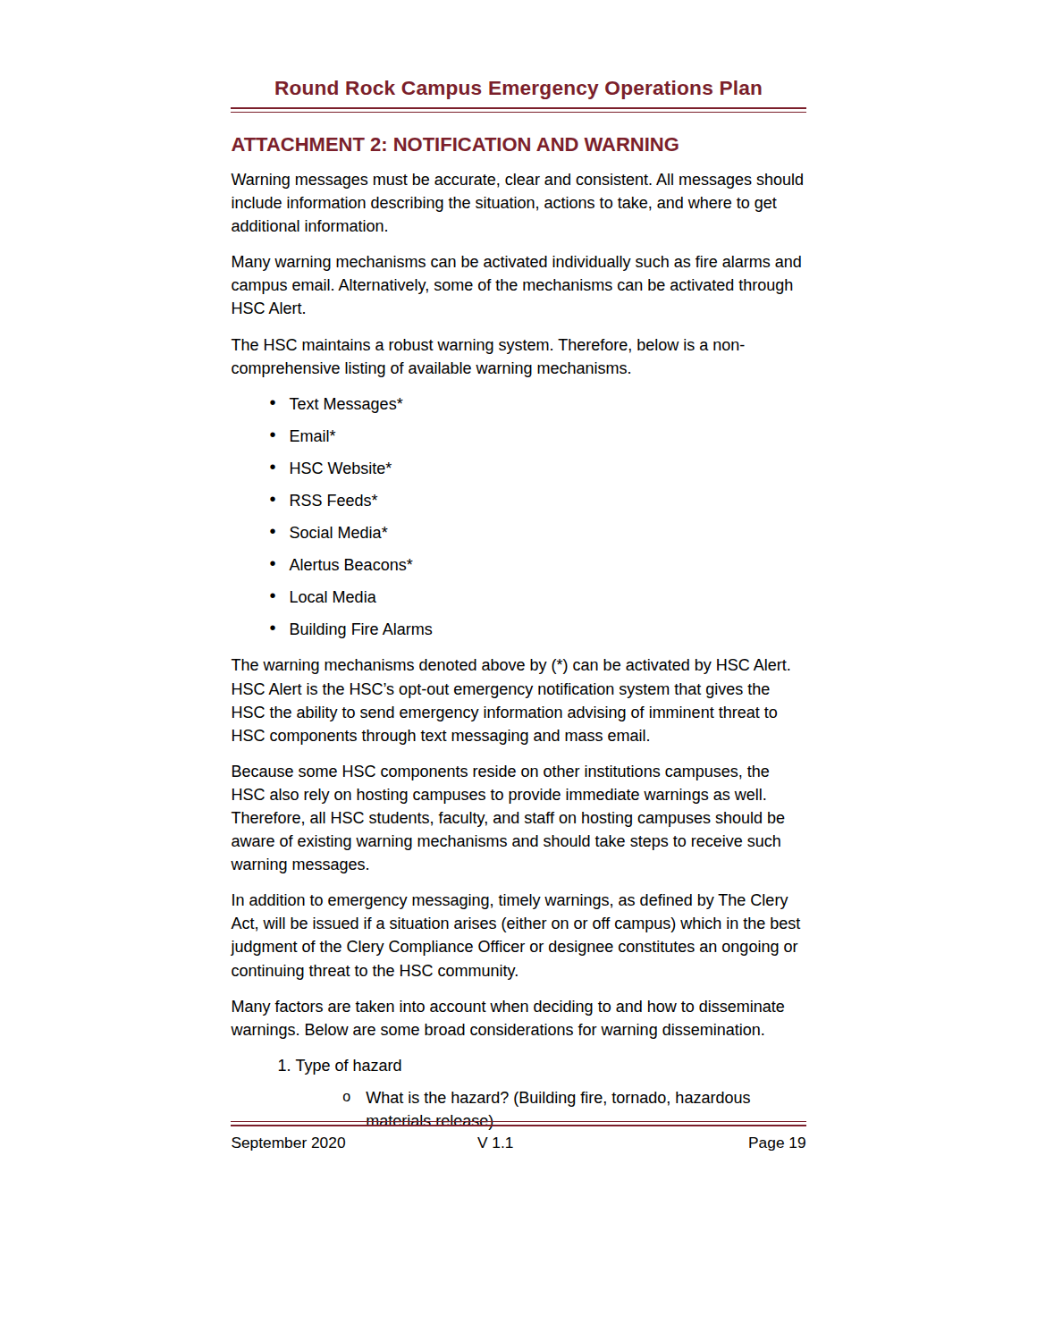Round Rock Campus Emergency Operations Plan
ATTACHMENT 2: NOTIFICATION AND WARNING
Warning messages must be accurate, clear and consistent. All messages should include information describing the situation, actions to take, and where to get additional information.
Many warning mechanisms can be activated individually such as fire alarms and campus email. Alternatively, some of the mechanisms can be activated through HSC Alert.
The HSC maintains a robust warning system. Therefore, below is a non-comprehensive listing of available warning mechanisms.
Text Messages*
Email*
HSC Website*
RSS Feeds*
Social Media*
Alertus Beacons*
Local Media
Building Fire Alarms
The warning mechanisms denoted above by (*) can be activated by HSC Alert. HSC Alert is the HSC’s opt-out emergency notification system that gives the HSC the ability to send emergency information advising of imminent threat to HSC components through text messaging and mass email.
Because some HSC components reside on other institutions campuses, the HSC also rely on hosting campuses to provide immediate warnings as well. Therefore, all HSC students, faculty, and staff on hosting campuses should be aware of existing warning mechanisms and should take steps to receive such warning messages.
In addition to emergency messaging, timely warnings, as defined by The Clery Act, will be issued if a situation arises (either on or off campus) which in the best judgment of the Clery Compliance Officer or designee constitutes an ongoing or continuing threat to the HSC community.
Many factors are taken into account when deciding to and how to disseminate warnings. Below are some broad considerations for warning dissemination.
Type of hazard
What is the hazard? (Building fire, tornado, hazardous materials release)
September 2020
V 1.1
Page 19